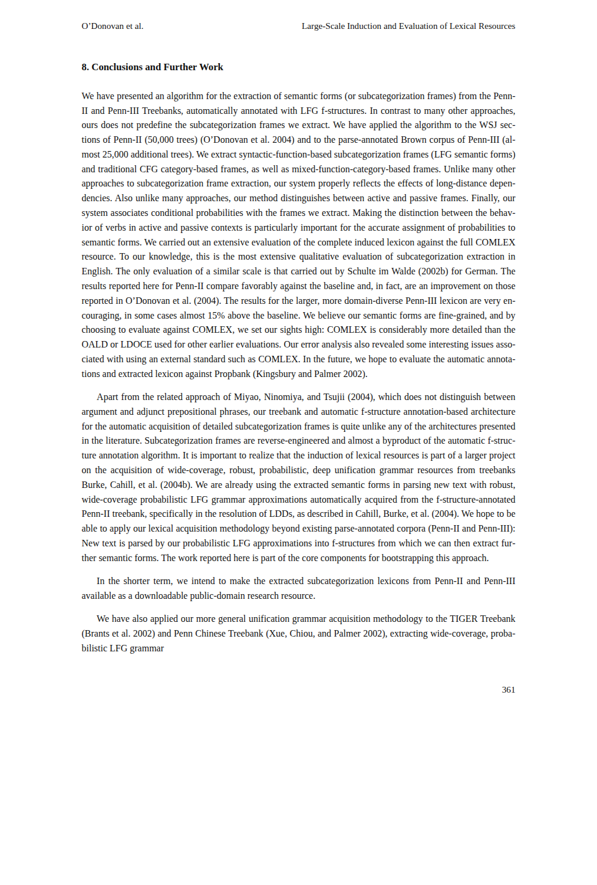O’Donovan et al. Large-Scale Induction and Evaluation of Lexical Resources
8. Conclusions and Further Work
We have presented an algorithm for the extraction of semantic forms (or subcategorization frames) from the Penn-II and Penn-III Treebanks, automatically annotated with LFG f-structures. In contrast to many other approaches, ours does not predefine the subcategorization frames we extract. We have applied the algorithm to the WSJ sections of Penn-II (50,000 trees) (O’Donovan et al. 2004) and to the parse-annotated Brown corpus of Penn-III (almost 25,000 additional trees). We extract syntactic-function-based subcategorization frames (LFG semantic forms) and traditional CFG category-based frames, as well as mixed-function-category-based frames. Unlike many other approaches to subcategorization frame extraction, our system properly reflects the effects of long-distance dependencies. Also unlike many approaches, our method distinguishes between active and passive frames. Finally, our system associates conditional probabilities with the frames we extract. Making the distinction between the behavior of verbs in active and passive contexts is particularly important for the accurate assignment of probabilities to semantic forms. We carried out an extensive evaluation of the complete induced lexicon against the full COMLEX resource. To our knowledge, this is the most extensive qualitative evaluation of subcategorization extraction in English. The only evaluation of a similar scale is that carried out by Schulte im Walde (2002b) for German. The results reported here for Penn-II compare favorably against the baseline and, in fact, are an improvement on those reported in O’Donovan et al. (2004). The results for the larger, more domain-diverse Penn-III lexicon are very encouraging, in some cases almost 15% above the baseline. We believe our semantic forms are fine-grained, and by choosing to evaluate against COMLEX, we set our sights high: COMLEX is considerably more detailed than the OALD or LDOCE used for other earlier evaluations. Our error analysis also revealed some interesting issues associated with using an external standard such as COMLEX. In the future, we hope to evaluate the automatic annotations and extracted lexicon against Propbank (Kingsbury and Palmer 2002).
Apart from the related approach of Miyao, Ninomiya, and Tsujii (2004), which does not distinguish between argument and adjunct prepositional phrases, our treebank and automatic f-structure annotation-based architecture for the automatic acquisition of detailed subcategorization frames is quite unlike any of the architectures presented in the literature. Subcategorization frames are reverse-engineered and almost a byproduct of the automatic f-structure annotation algorithm. It is important to realize that the induction of lexical resources is part of a larger project on the acquisition of wide-coverage, robust, probabilistic, deep unification grammar resources from treebanks Burke, Cahill, et al. (2004b). We are already using the extracted semantic forms in parsing new text with robust, wide-coverage probabilistic LFG grammar approximations automatically acquired from the f-structure-annotated Penn-II treebank, specifically in the resolution of LDDs, as described in Cahill, Burke, et al. (2004). We hope to be able to apply our lexical acquisition methodology beyond existing parse-annotated corpora (Penn-II and Penn-III): New text is parsed by our probabilistic LFG approximations into f-structures from which we can then extract further semantic forms. The work reported here is part of the core components for bootstrapping this approach.
In the shorter term, we intend to make the extracted subcategorization lexicons from Penn-II and Penn-III available as a downloadable public-domain research resource.
We have also applied our more general unification grammar acquisition methodology to the TIGER Treebank (Brants et al. 2002) and Penn Chinese Treebank (Xue, Chiou, and Palmer 2002), extracting wide-coverage, probabilistic LFG grammar
361